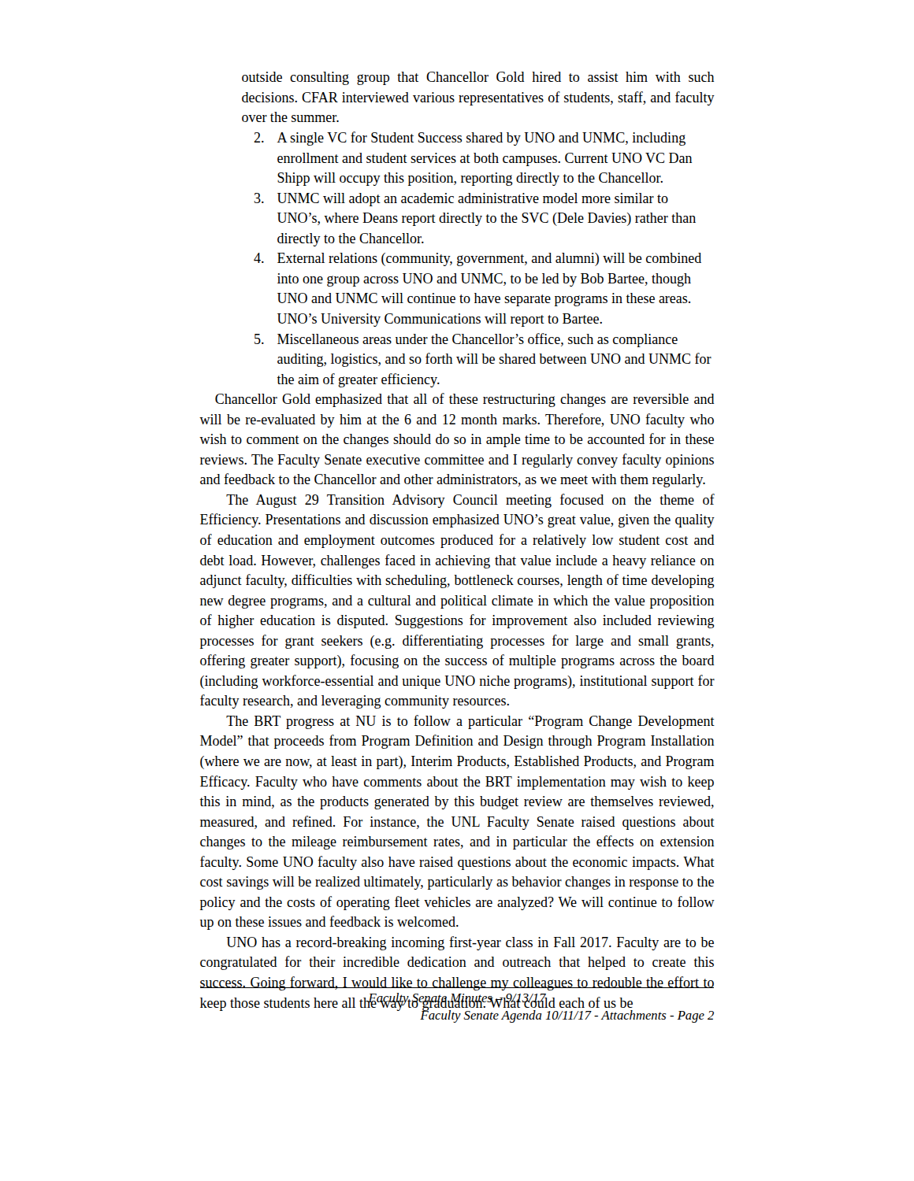outside consulting group that Chancellor Gold hired to assist him with such decisions. CFAR interviewed various representatives of students, staff, and faculty over the summer.
A single VC for Student Success shared by UNO and UNMC, including enrollment and student services at both campuses. Current UNO VC Dan Shipp will occupy this position, reporting directly to the Chancellor.
UNMC will adopt an academic administrative model more similar to UNO’s, where Deans report directly to the SVC (Dele Davies) rather than directly to the Chancellor.
External relations (community, government, and alumni) will be combined into one group across UNO and UNMC, to be led by Bob Bartee, though UNO and UNMC will continue to have separate programs in these areas. UNO’s University Communications will report to Bartee.
Miscellaneous areas under the Chancellor’s office, such as compliance auditing, logistics, and so forth will be shared between UNO and UNMC for the aim of greater efficiency.
Chancellor Gold emphasized that all of these restructuring changes are reversible and will be re-evaluated by him at the 6 and 12 month marks. Therefore, UNO faculty who wish to comment on the changes should do so in ample time to be accounted for in these reviews. The Faculty Senate executive committee and I regularly convey faculty opinions and feedback to the Chancellor and other administrators, as we meet with them regularly.
The August 29 Transition Advisory Council meeting focused on the theme of Efficiency. Presentations and discussion emphasized UNO’s great value, given the quality of education and employment outcomes produced for a relatively low student cost and debt load. However, challenges faced in achieving that value include a heavy reliance on adjunct faculty, difficulties with scheduling, bottleneck courses, length of time developing new degree programs, and a cultural and political climate in which the value proposition of higher education is disputed. Suggestions for improvement also included reviewing processes for grant seekers (e.g. differentiating processes for large and small grants, offering greater support), focusing on the success of multiple programs across the board (including workforce-essential and unique UNO niche programs), institutional support for faculty research, and leveraging community resources.
The BRT progress at NU is to follow a particular “Program Change Development Model” that proceeds from Program Definition and Design through Program Installation (where we are now, at least in part), Interim Products, Established Products, and Program Efficacy. Faculty who have comments about the BRT implementation may wish to keep this in mind, as the products generated by this budget review are themselves reviewed, measured, and refined. For instance, the UNL Faculty Senate raised questions about changes to the mileage reimbursement rates, and in particular the effects on extension faculty. Some UNO faculty also have raised questions about the economic impacts. What cost savings will be realized ultimately, particularly as behavior changes in response to the policy and the costs of operating fleet vehicles are analyzed? We will continue to follow up on these issues and feedback is welcomed.
UNO has a record-breaking incoming first-year class in Fall 2017. Faculty are to be congratulated for their incredible dedication and outreach that helped to create this success. Going forward, I would like to challenge my colleagues to redouble the effort to keep those students here all the way to graduation. What could each of us be
Faculty Senate Minutes – 9/13/17
Faculty Senate Agenda 10/11/17 - Attachments - Page 2